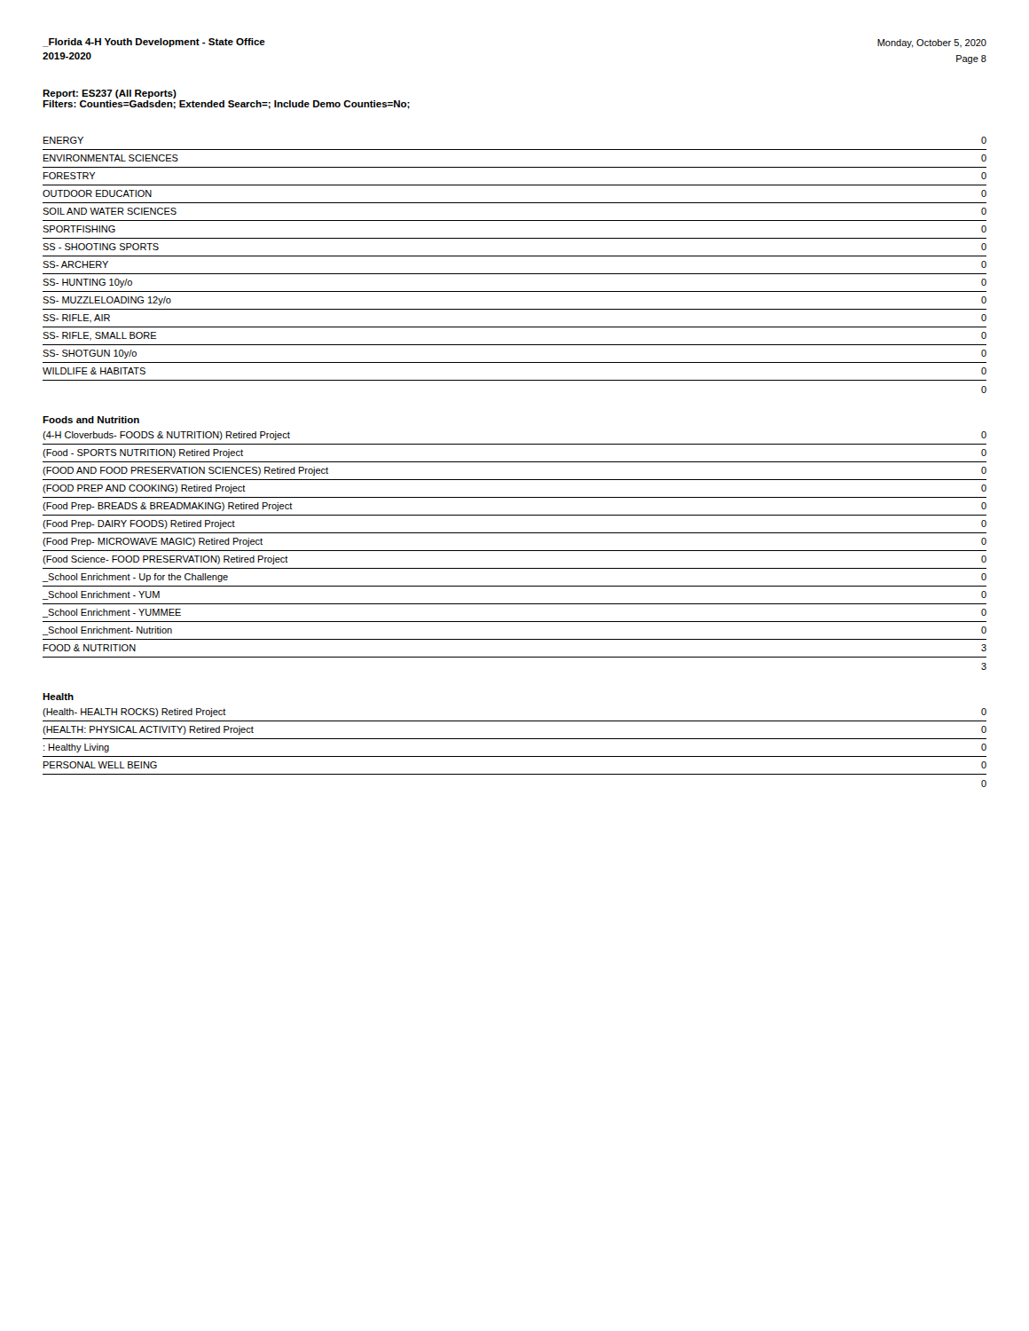_Florida 4-H Youth Development - State Office
2019-2020
Monday, October 5, 2020
Page 8
Report: ES237 (All Reports)
Filters: Counties=Gadsden; Extended Search=; Include Demo Counties=No;
| ENERGY | 0 |
| ENVIRONMENTAL SCIENCES | 0 |
| FORESTRY | 0 |
| OUTDOOR EDUCATION | 0 |
| SOIL AND WATER SCIENCES | 0 |
| SPORTFISHING | 0 |
| SS - SHOOTING SPORTS | 0 |
| SS- ARCHERY | 0 |
| SS- HUNTING 10y/o | 0 |
| SS- MUZZLELOADING 12y/o | 0 |
| SS- RIFLE, AIR | 0 |
| SS- RIFLE, SMALL BORE | 0 |
| SS- SHOTGUN 10y/o | 0 |
| WILDLIFE & HABITATS | 0 |
| | 0 |
Foods and Nutrition
| (4-H Cloverbuds- FOODS & NUTRITION) Retired Project | 0 |
| (Food - SPORTS NUTRITION) Retired Project | 0 |
| (FOOD AND FOOD PRESERVATION SCIENCES) Retired Project | 0 |
| (FOOD PREP AND COOKING) Retired Project | 0 |
| (Food Prep- BREADS & BREADMAKING) Retired Project | 0 |
| (Food Prep- DAIRY FOODS) Retired Project | 0 |
| (Food Prep- MICROWAVE MAGIC) Retired Project | 0 |
| (Food Science- FOOD PRESERVATION) Retired Project | 0 |
| _School Enrichment - Up for the Challenge | 0 |
| _School Enrichment - YUM | 0 |
| _School Enrichment - YUMMEE | 0 |
| _School Enrichment- Nutrition | 0 |
| FOOD & NUTRITION | 3 |
| | 3 |
Health
| (Health- HEALTH ROCKS) Retired Project | 0 |
| (HEALTH: PHYSICAL ACTIVITY) Retired Project | 0 |
| : Healthy Living | 0 |
| PERSONAL WELL BEING | 0 |
| | 0 |